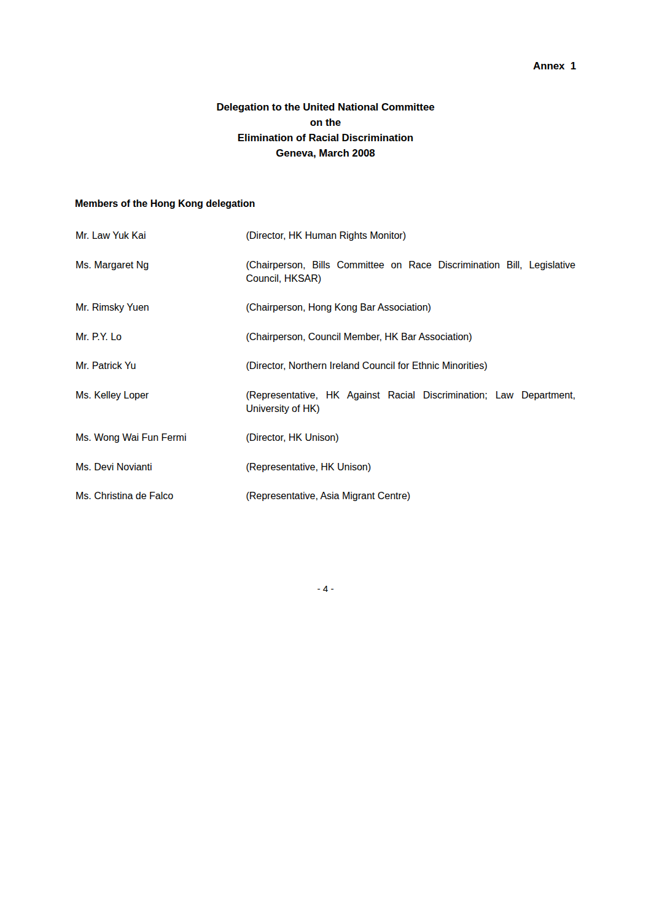Annex 1
Delegation to the United National Committee
on the
Elimination of Racial Discrimination
Geneva, March 2008
Members of the Hong Kong delegation
| Mr. Law Yuk Kai | (Director, HK Human Rights Monitor) |
| Ms. Margaret Ng | (Chairperson, Bills Committee on Race Discrimination Bill, Legislative Council, HKSAR) |
| Mr. Rimsky Yuen | (Chairperson, Hong Kong Bar Association) |
| Mr. P.Y. Lo | (Chairperson, Council Member, HK Bar Association) |
| Mr. Patrick Yu | (Director, Northern Ireland Council for Ethnic Minorities) |
| Ms. Kelley Loper | (Representative, HK Against Racial Discrimination; Law Department, University of HK) |
| Ms. Wong Wai Fun Fermi | (Director, HK Unison) |
| Ms. Devi Novianti | (Representative, HK Unison) |
| Ms. Christina de Falco | (Representative, Asia Migrant Centre) |
- 4 -